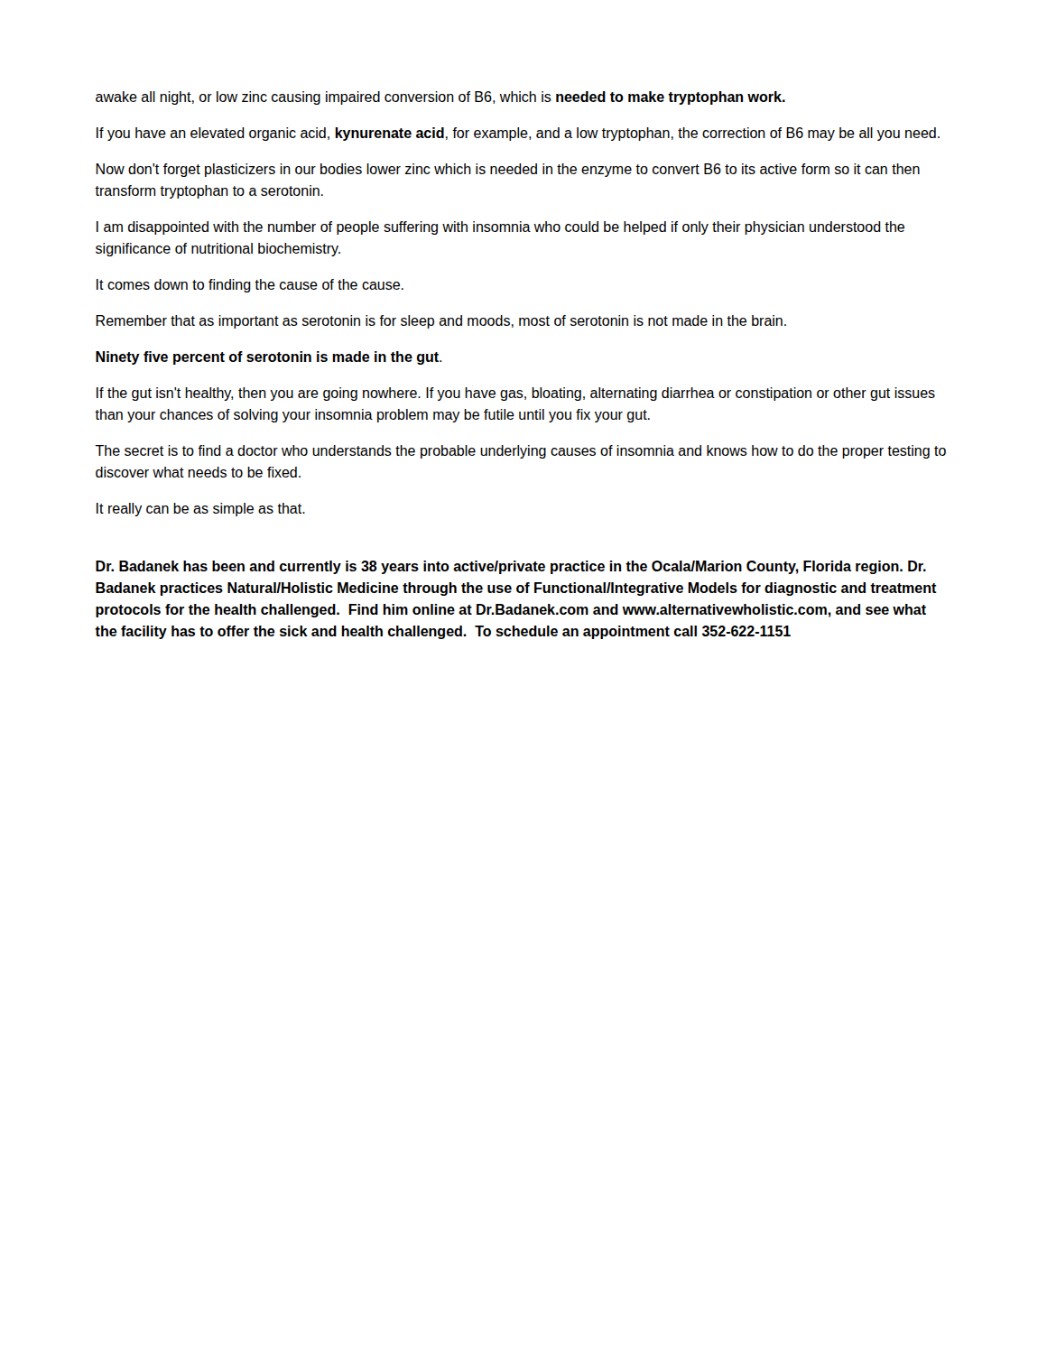awake all night, or low zinc causing impaired conversion of B6, which is needed to make tryptophan work.
If you have an elevated organic acid, kynurenate acid, for example, and a low tryptophan, the correction of B6 may be all you need.
Now don't forget plasticizers in our bodies lower zinc which is needed in the enzyme to convert B6 to its active form so it can then transform tryptophan to a serotonin.
I am disappointed with the number of people suffering with insomnia who could be helped if only their physician understood the significance of nutritional biochemistry.
It comes down to finding the cause of the cause.
Remember that as important as serotonin is for sleep and moods, most of serotonin is not made in the brain.
Ninety five percent of serotonin is made in the gut.
If the gut isn't healthy, then you are going nowhere. If you have gas, bloating, alternating diarrhea or constipation or other gut issues than your chances of solving your insomnia problem may be futile until you fix your gut.
The secret is to find a doctor who understands the probable underlying causes of insomnia and knows how to do the proper testing to discover what needs to be fixed.
It really can be as simple as that.
Dr. Badanek has been and currently is 38 years into active/private practice in the Ocala/Marion County, Florida region. Dr. Badanek practices Natural/Holistic Medicine through the use of Functional/Integrative Models for diagnostic and treatment protocols for the health challenged. Find him online at Dr.Badanek.com and www.alternativewholistic.com, and see what the facility has to offer the sick and health challenged. To schedule an appointment call 352-622-1151